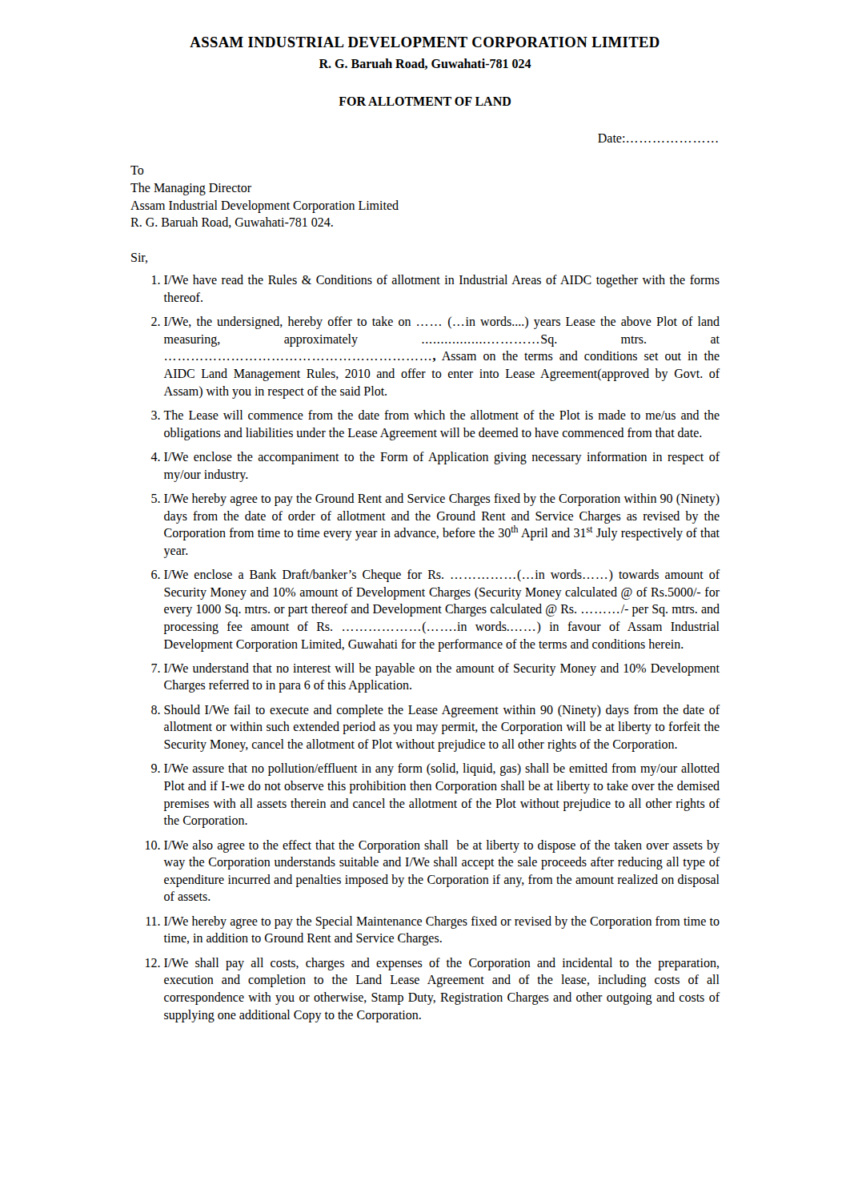ASSAM INDUSTRIAL DEVELOPMENT CORPORATION LIMITED
R. G. Baruah Road, Guwahati-781 024
FOR ALLOTMENT OF LAND
Date:…………………
To
The Managing Director
Assam Industrial Development Corporation Limited
R. G. Baruah Road, Guwahati-781 024.
Sir,
I/We have read the Rules & Conditions of allotment in Industrial Areas of AIDC together with the forms thereof.
I/We, the undersigned, hereby offer to take on …… (…in words....) years Lease the above Plot of land measuring, approximately .................…………Sq. mtrs. at ……………………………………………………, Assam on the terms and conditions set out in the AIDC Land Management Rules, 2010 and offer to enter into Lease Agreement(approved by Govt. of Assam) with you in respect of the said Plot.
The Lease will commence from the date from which the allotment of the Plot is made to me/us and the obligations and liabilities under the Lease Agreement will be deemed to have commenced from that date.
I/We enclose the accompaniment to the Form of Application giving necessary information in respect of my/our industry.
I/We hereby agree to pay the Ground Rent and Service Charges fixed by the Corporation within 90 (Ninety) days from the date of order of allotment and the Ground Rent and Service Charges as revised by the Corporation from time to time every year in advance, before the 30th April and 31st July respectively of that year.
I/We enclose a Bank Draft/banker’s Cheque for Rs. ……………(…in words……) towards amount of Security Money and 10% amount of Development Charges (Security Money calculated @ of Rs.5000/- for every 1000 Sq. mtrs. or part thereof and Development Charges calculated @ Rs. ………/- per Sq. mtrs. and processing fee amount of Rs. ………………(……. in words.……) in favour of Assam Industrial Development Corporation Limited, Guwahati for the performance of the terms and conditions herein.
I/We understand that no interest will be payable on the amount of Security Money and 10% Development Charges referred to in para 6 of this Application.
Should I/We fail to execute and complete the Lease Agreement within 90 (Ninety) days from the date of allotment or within such extended period as you may permit, the Corporation will be at liberty to forfeit the Security Money, cancel the allotment of Plot without prejudice to all other rights of the Corporation.
I/We assure that no pollution/effluent in any form (solid, liquid, gas) shall be emitted from my/our allotted Plot and if I-we do not observe this prohibition then Corporation shall be at liberty to take over the demised premises with all assets therein and cancel the allotment of the Plot without prejudice to all other rights of the Corporation.
I/We also agree to the effect that the Corporation shall be at liberty to dispose of the taken over assets by way the Corporation understands suitable and I/We shall accept the sale proceeds after reducing all type of expenditure incurred and penalties imposed by the Corporation if any, from the amount realized on disposal of assets.
I/We hereby agree to pay the Special Maintenance Charges fixed or revised by the Corporation from time to time, in addition to Ground Rent and Service Charges.
I/We shall pay all costs, charges and expenses of the Corporation and incidental to the preparation, execution and completion to the Land Lease Agreement and of the lease, including costs of all correspondence with you or otherwise, Stamp Duty, Registration Charges and other outgoing and costs of supplying one additional Copy to the Corporation.